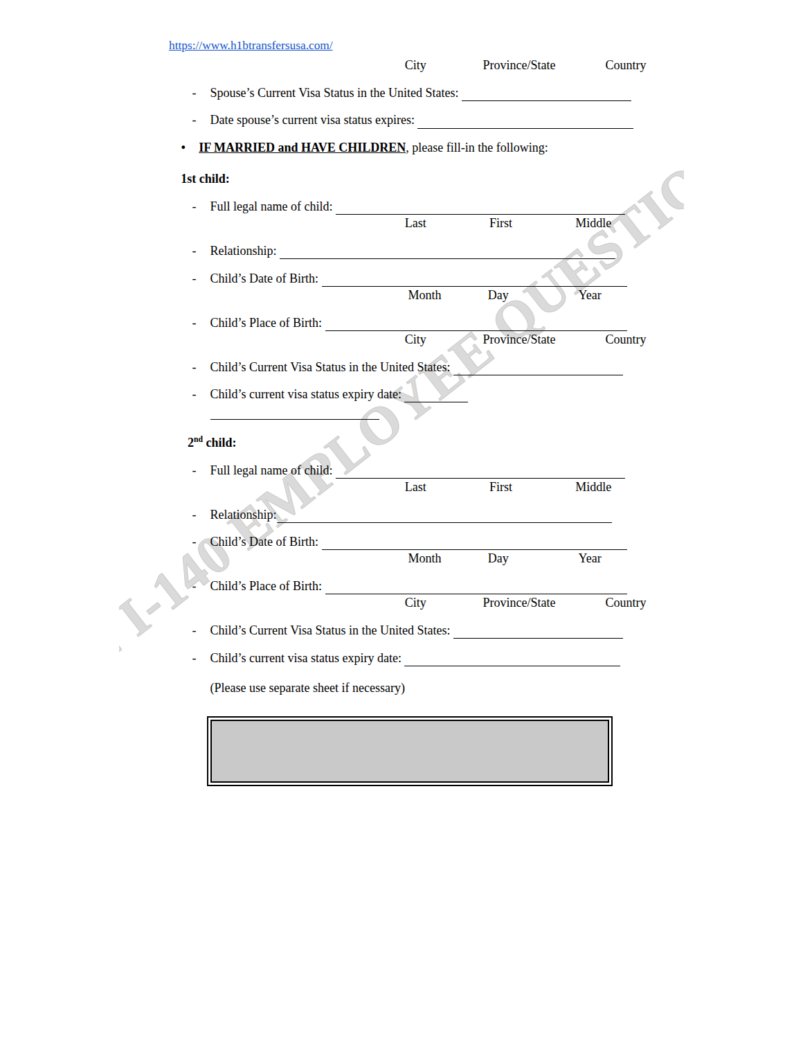SAMPLE I-140 EMPLOYEE QUESTIONNAIRE
https://www.h1btransfersusa.com/
City Province/State Country
Spouse’s Current Visa Status in the United States:
Date spouse’s current visa status expires:
IF MARRIED and HAVE CHILDREN, please fill-in the following:
1st child:
Full legal name of child:
Last First Middle
Relationship:
Child’s Date of Birth:
Month Day Year
Child’s Place of Birth:
City Province/State Country
Child’s Current Visa Status in the United States:
Child’s current visa status expiry date:
2nd child:
Full legal name of child:
Last First Middle
Relationship:
Child’s Date of Birth:
Month Day Year
Child’s Place of Birth:
City Province/State Country
Child’s Current Visa Status in the United States:
Child’s current visa status expiry date:
(Please use separate sheet if necessary)